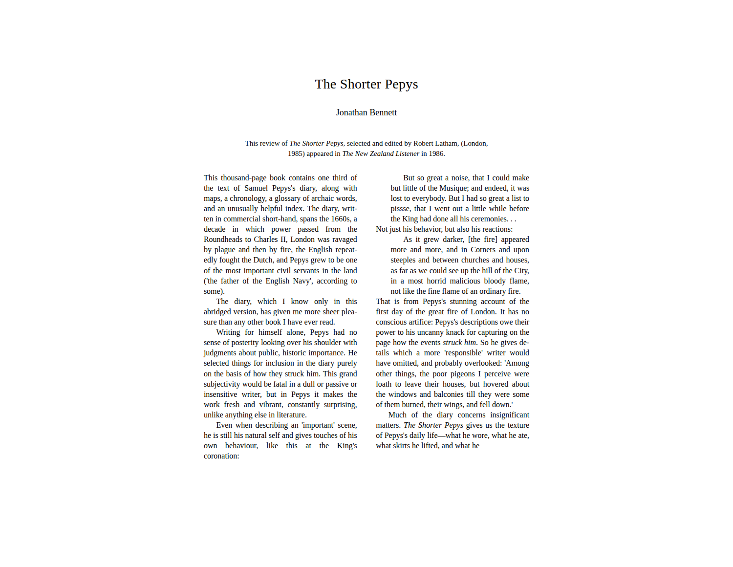The Shorter Pepys
Jonathan Bennett
This review of The Shorter Pepys, selected and edited by Robert Latham, (London, 1985) appeared in The New Zealand Listener in 1986.
This thousand-page book contains one third of the text of Samuel Pepys's diary, along with maps, a chronology, a glossary of archaic words, and an unusually helpful index. The diary, written in commercial short-hand, spans the 1660s, a decade in which power passed from the Roundheads to Charles II, London was ravaged by plague and then by fire, the English repeatedly fought the Dutch, and Pepys grew to be one of the most important civil servants in the land ('the father of the English Navy', according to some).
The diary, which I know only in this abridged version, has given me more sheer pleasure than any other book I have ever read.
Writing for himself alone, Pepys had no sense of posterity looking over his shoulder with judgments about public, historic importance. He selected things for inclusion in the diary purely on the basis of how they struck him. This grand subjectivity would be fatal in a dull or passive or insensitive writer, but in Pepys it makes the work fresh and vibrant, constantly surprising, unlike anything else in literature.
Even when describing an 'important' scene, he is still his natural self and gives touches of his own behaviour, like this at the King's coronation:
But so great a noise, that I could make but little of the Musique; and endeed, it was lost to everybody. But I had so great a list to pissse, that I went out a little while before the King had done all his ceremonies. . .
Not just his behavior, but also his reactions:
As it grew darker, [the fire] appeared more and more, and in Corners and upon steeples and between churches and houses, as far as we could see up the hill of the City, in a most horrid malicious bloody flame, not like the fine flame of an ordinary fire.
That is from Pepys's stunning account of the first day of the great fire of London. It has no conscious artifice: Pepys's descriptions owe their power to his uncanny knack for capturing on the page how the events struck him. So he gives details which a more 'responsible' writer would have omitted, and probably overlooked: 'Among other things, the poor pigeons I perceive were loath to leave their houses, but hovered about the windows and balconies till they were some of them burned, their wings, and fell down.'
Much of the diary concerns insignificant matters. The Shorter Pepys gives us the texture of Pepys's daily life—what he wore, what he ate, what skirts he lifted, and what he